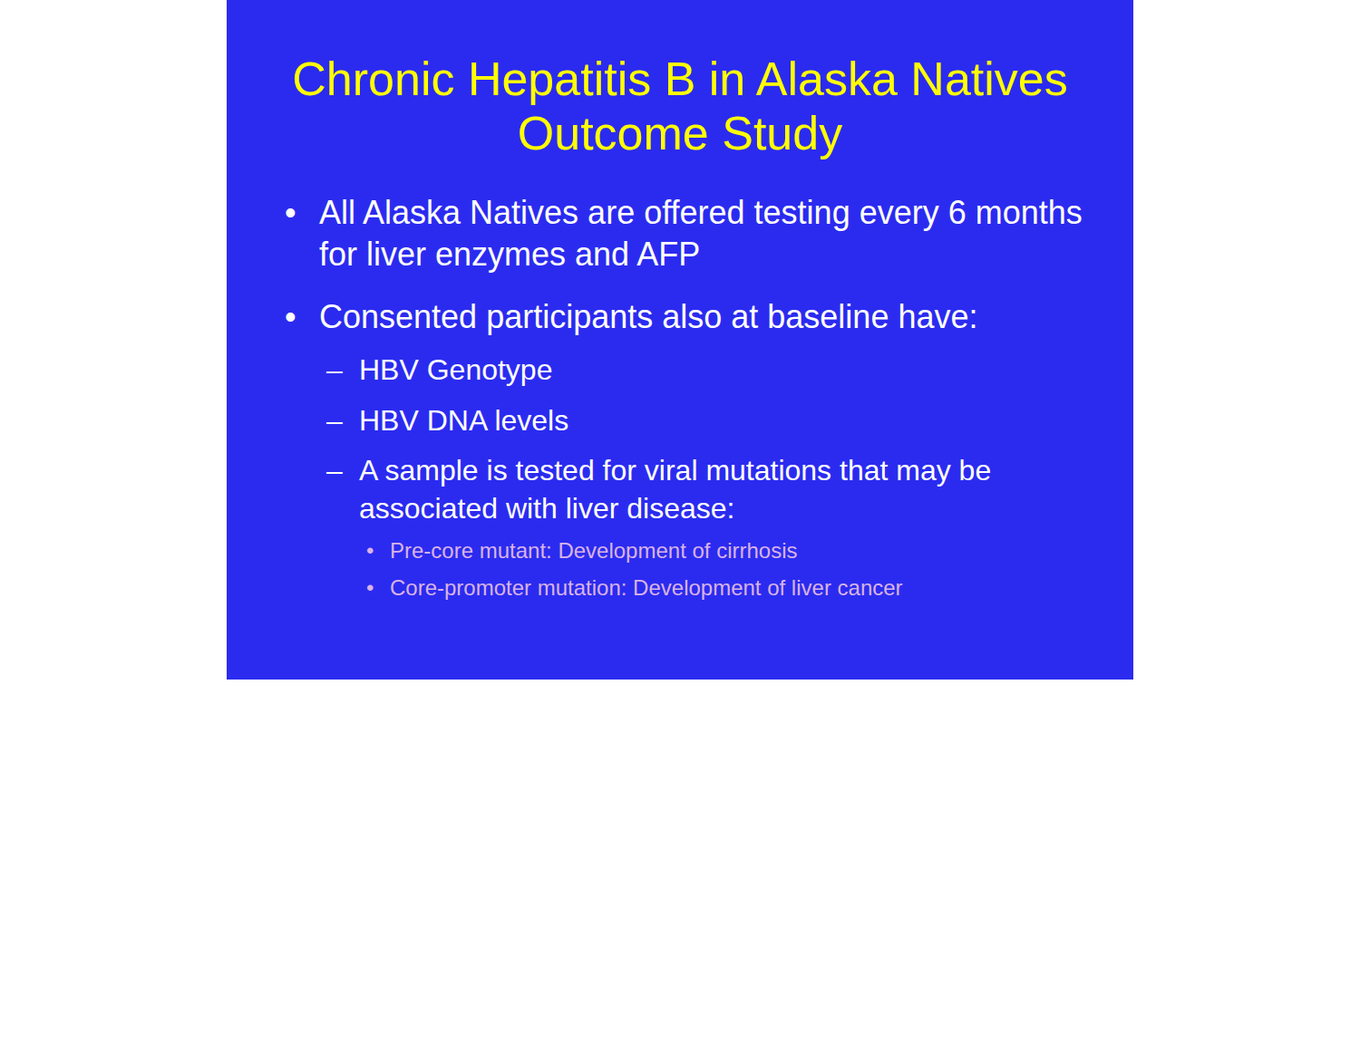Chronic Hepatitis B in Alaska Natives Outcome Study
All Alaska Natives are offered testing every 6 months for liver enzymes and AFP
Consented participants also at baseline have:
HBV Genotype
HBV DNA levels
A sample is tested for viral mutations that may be associated with liver disease:
Pre-core mutant: Development of cirrhosis
Core-promoter mutation: Development of liver cancer